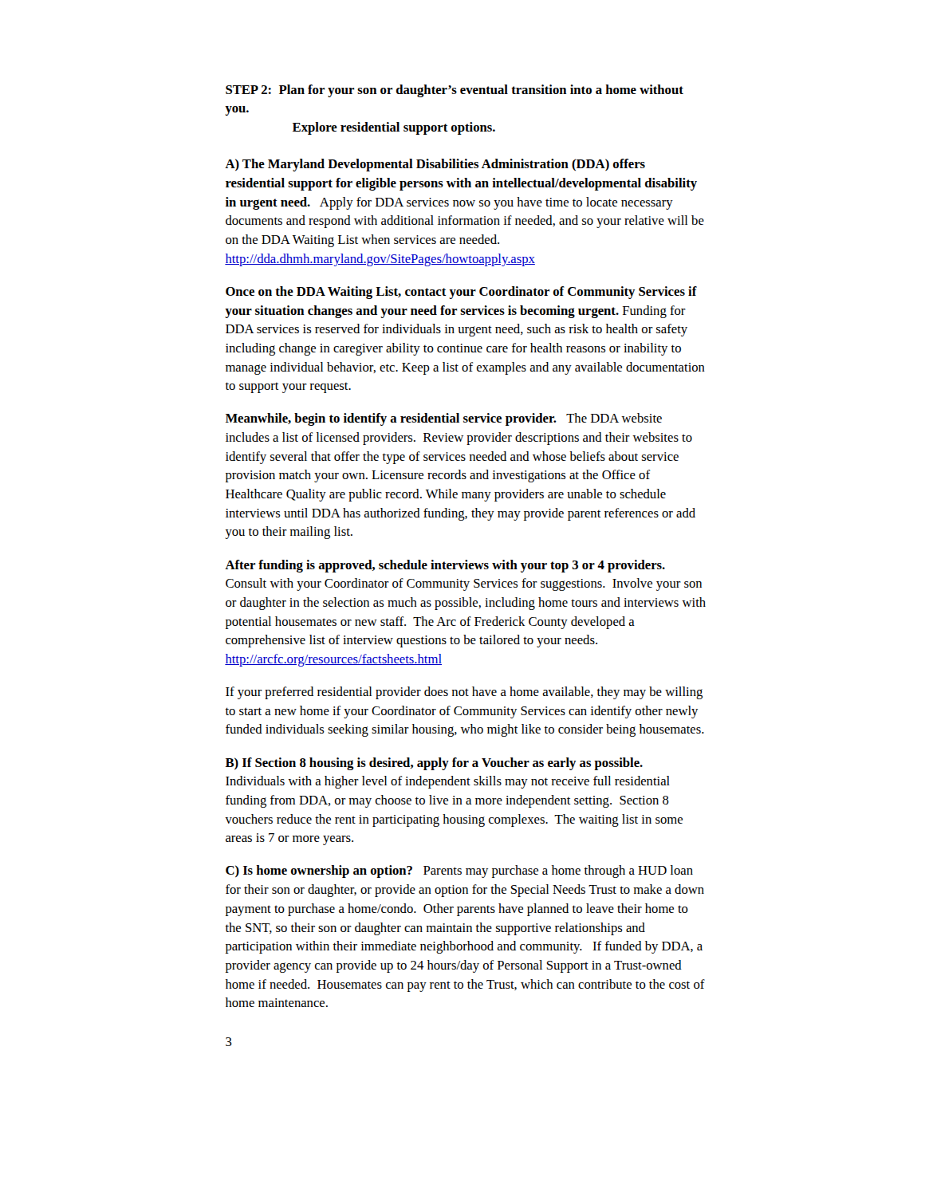STEP 2: Plan for your son or daughter’s eventual transition into a home without you. Explore residential support options.
A) The Maryland Developmental Disabilities Administration (DDA) offers residential support for eligible persons with an intellectual/developmental disability in urgent need. Apply for DDA services now so you have time to locate necessary documents and respond with additional information if needed, and so your relative will be on the DDA Waiting List when services are needed. http://dda.dhmh.maryland.gov/SitePages/howtoapply.aspx
Once on the DDA Waiting List, contact your Coordinator of Community Services if your situation changes and your need for services is becoming urgent. Funding for DDA services is reserved for individuals in urgent need, such as risk to health or safety including change in caregiver ability to continue care for health reasons or inability to manage individual behavior, etc. Keep a list of examples and any available documentation to support your request.
Meanwhile, begin to identify a residential service provider. The DDA website includes a list of licensed providers. Review provider descriptions and their websites to identify several that offer the type of services needed and whose beliefs about service provision match your own. Licensure records and investigations at the Office of Healthcare Quality are public record. While many providers are unable to schedule interviews until DDA has authorized funding, they may provide parent references or add you to their mailing list.
After funding is approved, schedule interviews with your top 3 or 4 providers. Consult with your Coordinator of Community Services for suggestions. Involve your son or daughter in the selection as much as possible, including home tours and interviews with potential housemates or new staff. The Arc of Frederick County developed a comprehensive list of interview questions to be tailored to your needs. http://arcfc.org/resources/factsheets.html
If your preferred residential provider does not have a home available, they may be willing to start a new home if your Coordinator of Community Services can identify other newly funded individuals seeking similar housing, who might like to consider being housemates.
B) If Section 8 housing is desired, apply for a Voucher as early as possible. Individuals with a higher level of independent skills may not receive full residential funding from DDA, or may choose to live in a more independent setting. Section 8 vouchers reduce the rent in participating housing complexes. The waiting list in some areas is 7 or more years.
C) Is home ownership an option? Parents may purchase a home through a HUD loan for their son or daughter, or provide an option for the Special Needs Trust to make a down payment to purchase a home/condo. Other parents have planned to leave their home to the SNT, so their son or daughter can maintain the supportive relationships and participation within their immediate neighborhood and community. If funded by DDA, a provider agency can provide up to 24 hours/day of Personal Support in a Trust-owned home if needed. Housemates can pay rent to the Trust, which can contribute to the cost of home maintenance.
3